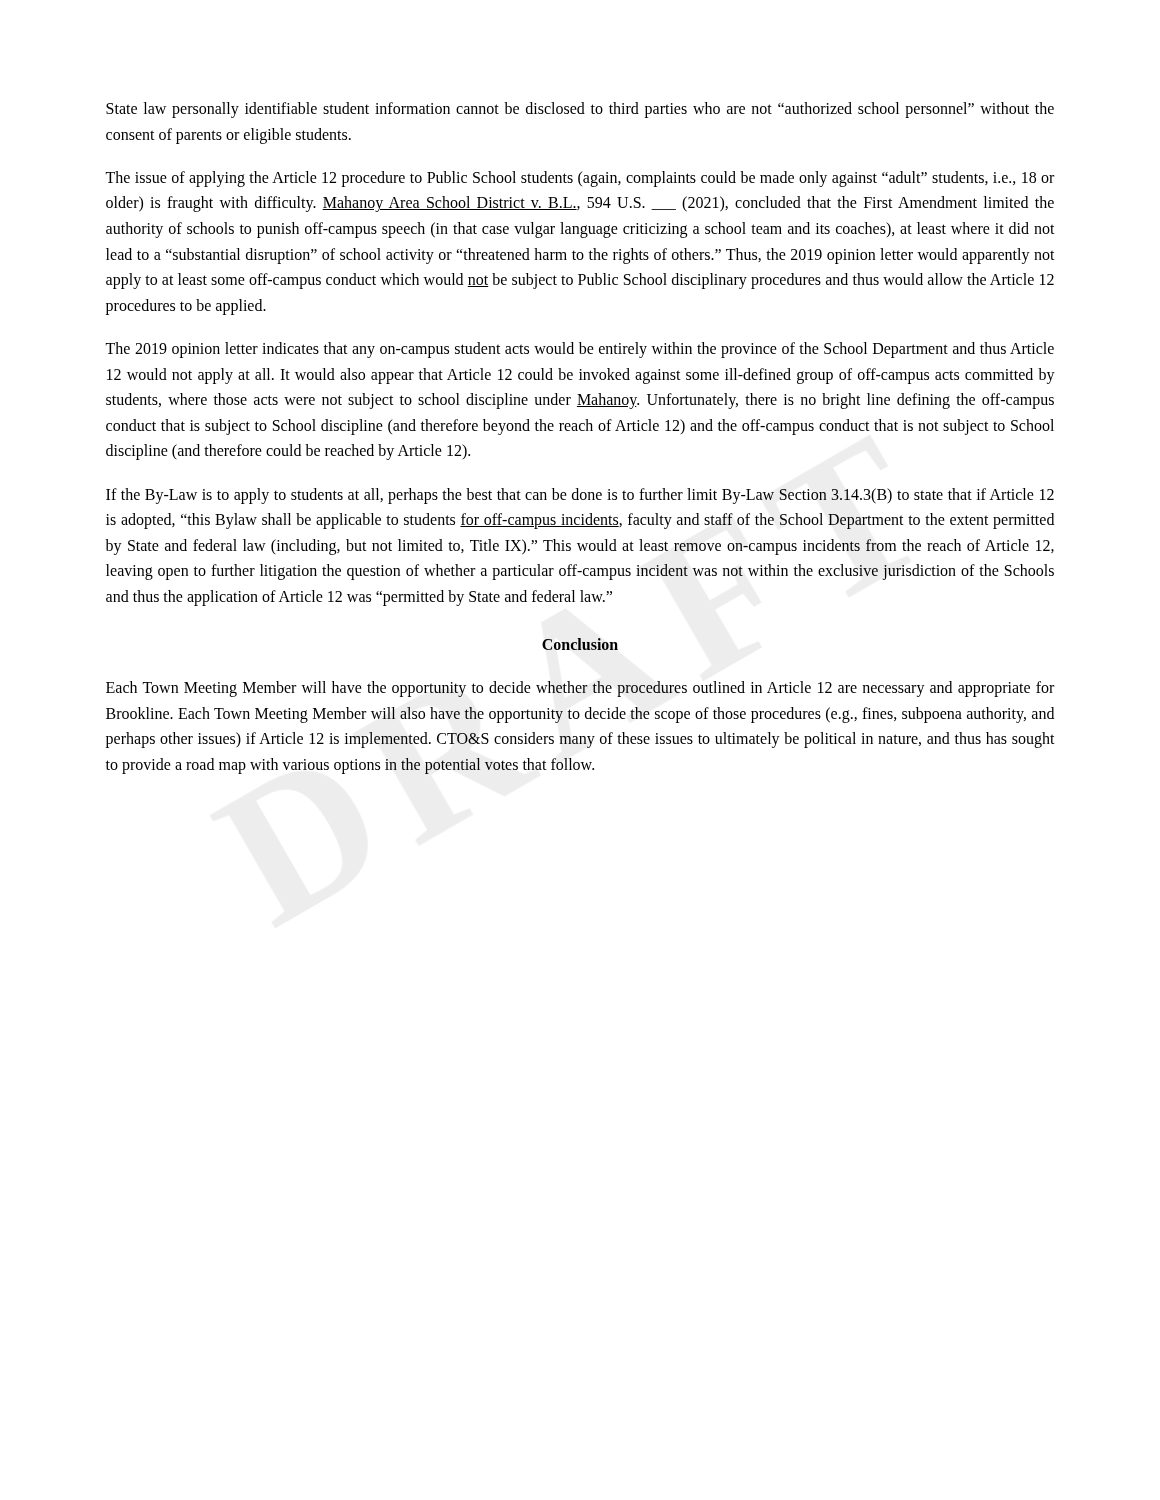DRAFT
State law personally identifiable student information cannot be disclosed to third parties who are not “authorized school personnel” without the consent of parents or eligible students.
The issue of applying the Article 12 procedure to Public School students (again, complaints could be made only against “adult” students, i.e., 18 or older) is fraught with difficulty. Mahanoy Area School District v. B.L., 594 U.S. ___ (2021), concluded that the First Amendment limited the authority of schools to punish off-campus speech (in that case vulgar language criticizing a school team and its coaches), at least where it did not lead to a “substantial disruption” of school activity or “threatened harm to the rights of others.” Thus, the 2019 opinion letter would apparently not apply to at least some off-campus conduct which would not be subject to Public School disciplinary procedures and thus would allow the Article 12 procedures to be applied.
The 2019 opinion letter indicates that any on-campus student acts would be entirely within the province of the School Department and thus Article 12 would not apply at all. It would also appear that Article 12 could be invoked against some ill-defined group of off-campus acts committed by students, where those acts were not subject to school discipline under Mahanoy. Unfortunately, there is no bright line defining the off-campus conduct that is subject to School discipline (and therefore beyond the reach of Article 12) and the off-campus conduct that is not subject to School discipline (and therefore could be reached by Article 12).
If the By-Law is to apply to students at all, perhaps the best that can be done is to further limit By-Law Section 3.14.3(B) to state that if Article 12 is adopted, “this Bylaw shall be applicable to students for off-campus incidents, faculty and staff of the School Department to the extent permitted by State and federal law (including, but not limited to, Title IX).” This would at least remove on-campus incidents from the reach of Article 12, leaving open to further litigation the question of whether a particular off-campus incident was not within the exclusive jurisdiction of the Schools and thus the application of Article 12 was “permitted by State and federal law.”
Conclusion
Each Town Meeting Member will have the opportunity to decide whether the procedures outlined in Article 12 are necessary and appropriate for Brookline. Each Town Meeting Member will also have the opportunity to decide the scope of those procedures (e.g., fines, subpoena authority, and perhaps other issues) if Article 12 is implemented. CTO&S considers many of these issues to ultimately be political in nature, and thus has sought to provide a road map with various options in the potential votes that follow.